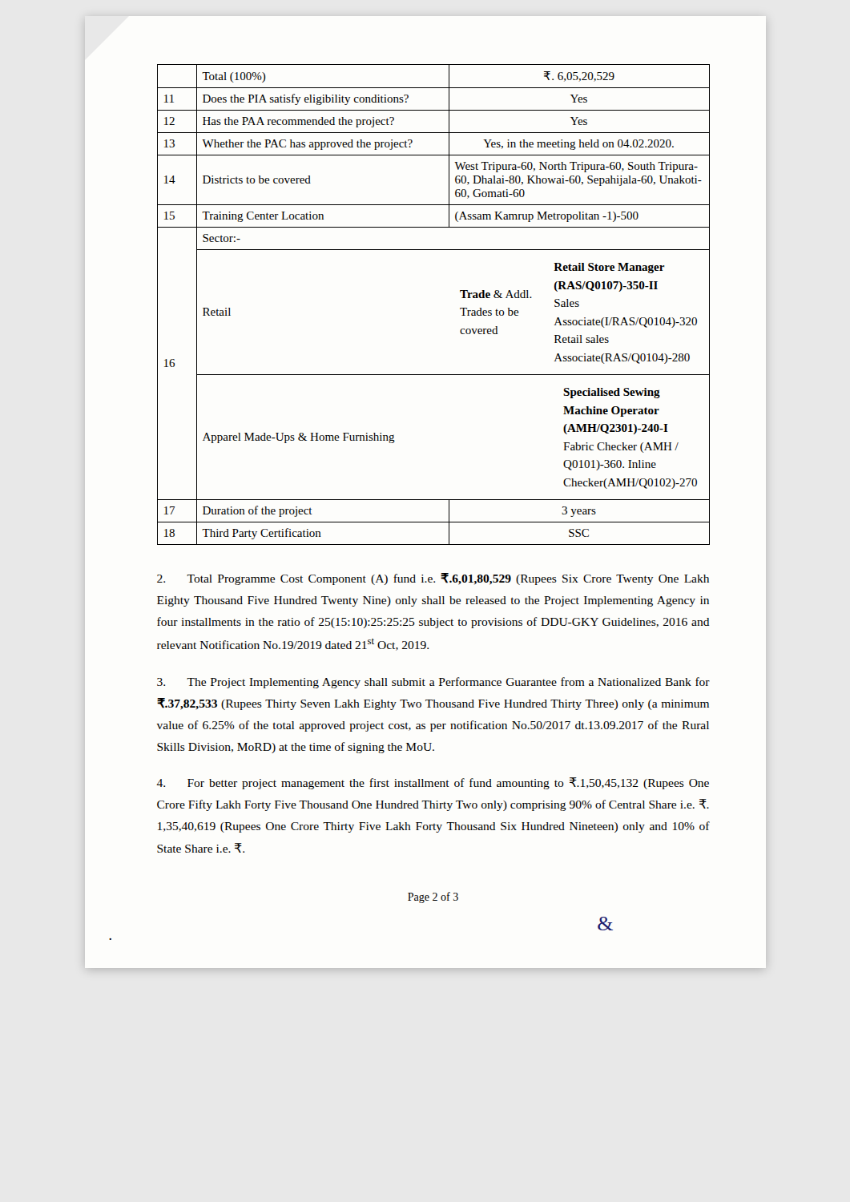| | Total (100%) | ₹. 6,05,20,529 |
| 11 | Does the PIA satisfy eligibility conditions? | Yes |
| 12 | Has the PAA recommended the project? | Yes |
| 13 | Whether the PAC has approved the project? | Yes, in the meeting held on 04.02.2020. |
| 14 | Districts to be covered | West Tripura-60, North Tripura-60, South Tripura-60, Dhalai-80, Khowai-60, Sepahijala-60, Unakoti-60, Gomati-60 |
| 15 | Training Center Location | (Assam Kamrup Metropolitan -1)-500 |
| 16 | Sector:- |
| Retail | / Trade & Addl. Trades to be covered / Retail Store Manager (RAS/Q0107)-350-II Sales Associate(I/RAS/Q0104)-320 Retail sales Associate(RAS/Q0104)-280 / |
| Apparel Made-Ups & Home Furnishing | / / Specialised Sewing Machine Operator (AMH/Q2301)-240-I Fabric Checker (AMH / Q0101)-360. Inline Checker(AMH/Q0102)-270 / |
| 17 | Duration of the project | 3 years |
| 18 | Third Party Certification | SSC |
2. Total Programme Cost Component (A) fund i.e. ₹.6,01,80,529 (Rupees Six Crore Twenty One Lakh Eighty Thousand Five Hundred Twenty Nine) only shall be released to the Project Implementing Agency in four installments in the ratio of 25(15:10):25:25:25 subject to provisions of DDU-GKY Guidelines, 2016 and relevant Notification No.19/2019 dated 21st Oct, 2019.
3. The Project Implementing Agency shall submit a Performance Guarantee from a Nationalized Bank for ₹.37,82,533 (Rupees Thirty Seven Lakh Eighty Two Thousand Five Hundred Thirty Three) only (a minimum value of 6.25% of the total approved project cost, as per notification No.50/2017 dt.13.09.2017 of the Rural Skills Division, MoRD) at the time of signing the MoU.
4. For better project management the first installment of fund amounting to ₹.1,50,45,132 (Rupees One Crore Fifty Lakh Forty Five Thousand One Hundred Thirty Two only) comprising 90% of Central Share i.e. ₹. 1,35,40,619 (Rupees One Crore Thirty Five Lakh Forty Thousand Six Hundred Nineteen) only and 10% of State Share i.e. ₹.
Page 2 of 3
&
.